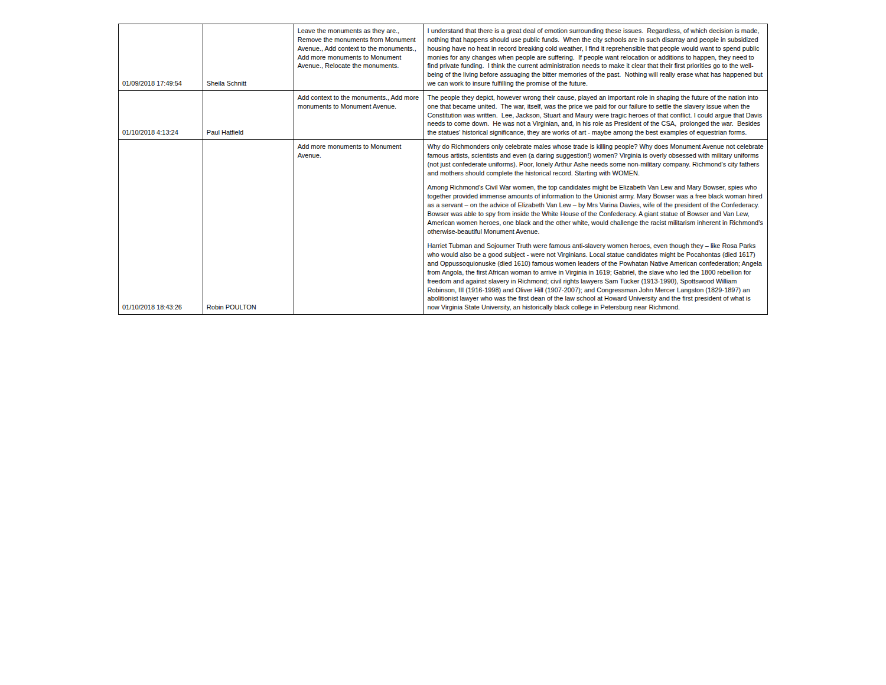| 01/09/2018 17:49:54 | Sheila Schnitt | Leave the monuments as they are., Remove the monuments from Monument Avenue., Add context to the monuments., Add more monuments to Monument Avenue., Relocate the monuments. | I understand that there is a great deal of emotion surrounding these issues. Regardless, of which decision is made, nothing that happens should use public funds. When the city schools are in such disarray and people in subsidized housing have no heat in record breaking cold weather, I find it reprehensible that people would want to spend public monies for any changes when people are suffering. If people want relocation or additions to happen, they need to find private funding. I think the current administration needs to make it clear that their first priorities go to the well-being of the living before assuaging the bitter memories of the past. Nothing will really erase what has happened but we can work to insure fulfilling the promise of the future. |
| 01/10/2018 4:13:24 | Paul Hatfield | Add context to the monuments., Add more monuments to Monument Avenue. | The people they depict, however wrong their cause, played an important role in shaping the future of the nation into one that became united. The war, itself, was the price we paid for our failure to settle the slavery issue when the Constitution was written. Lee, Jackson, Stuart and Maury were tragic heroes of that conflict. I could argue that Davis needs to come down. He was not a Virginian, and, in his role as President of the CSA, prolonged the war. Besides the statues' historical significance, they are works of art - maybe among the best examples of equestrian forms. |
| 01/10/2018 18:43:26 | Robin POULTON | Add more monuments to Monument Avenue. | Why do Richmonders only celebrate males whose trade is killing people? Why does Monument Avenue not celebrate famous artists, scientists and even (a daring suggestion!) women? Virginia is overly obsessed with military uniforms (not just confederate uniforms). Poor, lonely Arthur Ashe needs some non-military company. Richmond's city fathers and mothers should complete the historical record. Starting with WOMEN. Among Richmond's Civil War women, the top candidates might be Elizabeth Van Lew and Mary Bowser, spies who together provided immense amounts of information to the Unionist army. Mary Bowser was a free black woman hired as a servant – on the advice of Elizabeth Van Lew – by Mrs Varina Davies, wife of the president of the Confederacy. Bowser was able to spy from inside the White House of the Confederacy. A giant statue of Bowser and Van Lew, American women heroes, one black and the other white, would challenge the racist militarism inherent in Richmond's otherwise-beautiful Monument Avenue. Harriet Tubman and Sojourner Truth were famous anti-slavery women heroes, even though they – like Rosa Parks who would also be a good subject - were not Virginians. Local statue candidates might be Pocahontas (died 1617) and Oppussoquionuske (died 1610) famous women leaders of the Powhatan Native American confederation; Angela from Angola, the first African woman to arrive in Virginia in 1619; Gabriel, the slave who led the 1800 rebellion for freedom and against slavery in Richmond; civil rights lawyers Sam Tucker (1913-1990), Spottswood William Robinson, III (1916-1998) and Oliver Hill (1907-2007); and Congressman John Mercer Langston (1829-1897) an abolitionist lawyer who was the first dean of the law school at Howard University and the first president of what is now Virginia State University, an historically black college in Petersburg near Richmond. |